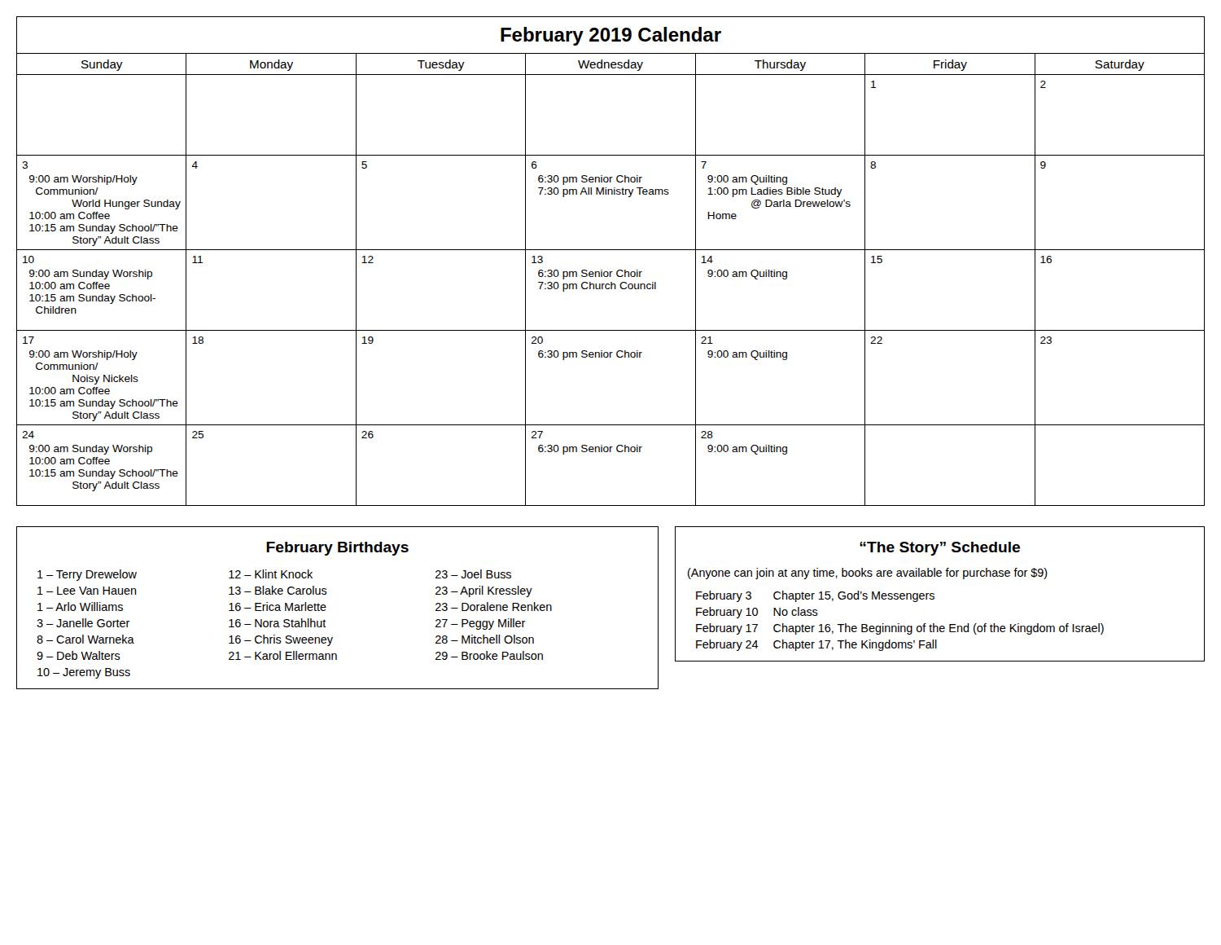February 2019 Calendar
| Sunday | Monday | Tuesday | Wednesday | Thursday | Friday | Saturday |
| --- | --- | --- | --- | --- | --- | --- |
| | | | | | 1 | 2 |
| 3 9:00 am Worship/Holy Communion/ World Hunger Sunday 10:00 am Coffee 10:15 am Sunday School/”The Story” Adult Class | 4 | 5 | 6 6:30 pm Senior Choir 7:30 pm All Ministry Teams | 7 9:00 am Quilting 1:00 pm Ladies Bible Study @ Darla Drewelow’s Home | 8 | 9 |
| 10 9:00 am Sunday Worship 10:00 am Coffee 10:15 am Sunday School-Children | 11 | 12 | 13 6:30 pm Senior Choir 7:30 pm Church Council | 14 9:00 am Quilting | 15 | 16 |
| 17 9:00 am Worship/Holy Communion/ Noisy Nickels 10:00 am Coffee 10:15 am Sunday School/”The Story” Adult Class | 18 | 19 | 20 6:30 pm Senior Choir | 21 9:00 am Quilting | 22 | 23 |
| 24 9:00 am Sunday Worship 10:00 am Coffee 10:15 am Sunday School/”The Story” Adult Class | 25 | 26 | 27 6:30 pm Senior Choir | 28 9:00 am Quilting | | |
February Birthdays
| 1 – Terry Drewelow | 12 – Klint Knock | 23 – Joel Buss |
| 1 – Lee Van Hauen | 13 – Blake Carolus | 23 – April Kressley |
| 1 – Arlo Williams | 16 – Erica Marlette | 23 – Doralene Renken |
| 3 – Janelle Gorter | 16 – Nora Stahlhut | 27 – Peggy Miller |
| 8 – Carol Warneka | 16 – Chris Sweeney | 28 – Mitchell Olson |
| 9 – Deb Walters | 21 – Karol Ellermann | 29 – Brooke Paulson |
| 10 – Jeremy Buss | | |
“The Story” Schedule
(Anyone can join at any time, books are available for purchase for $9)
| February 3 | Chapter 15, God’s Messengers |
| February 10 | No class |
| February 17 | Chapter 16, The Beginning of the End (of the Kingdom of Israel) |
| February 24 | Chapter 17, The Kingdoms’ Fall |